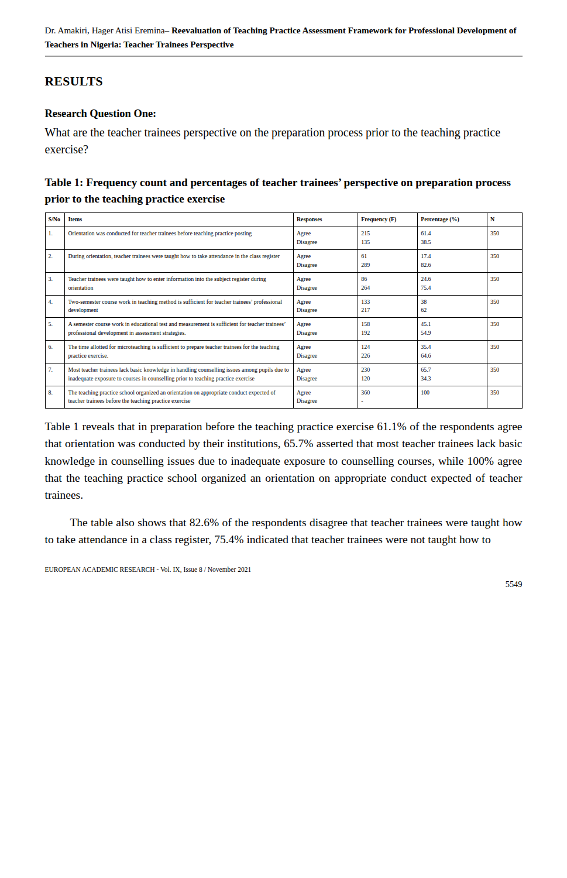Dr. Amakiri, Hager Atisi Eremina– Reevaluation of Teaching Practice Assessment Framework for Professional Development of Teachers in Nigeria: Teacher Trainees Perspective
RESULTS
Research Question One:
What are the teacher trainees perspective on the preparation process prior to the teaching practice exercise?
Table 1: Frequency count and percentages of teacher trainees’ perspective on preparation process prior to the teaching practice exercise
| S/No | Items | Responses | Frequency (F) | Percentage (%) | N |
| --- | --- | --- | --- | --- | --- |
| 1. | Orientation was conducted for teacher trainees before teaching practice posting | Agree Disagree | 215 135 | 61.4 38.5 | 350 |
| 2. | During orientation, teacher trainees were taught how to take attendance in the class register | Agree Disagree | 61 289 | 17.4 82.6 | 350 |
| 3. | Teacher trainees were taught how to enter information into the subject register during orientation | Agree Disagree | 86 264 | 24.6 75.4 | 350 |
| 4. | Two-semester course work in teaching method is sufficient for teacher trainees’ professional development | Agree Disagree | 133 217 | 38 62 | 350 |
| 5. | A semester course work in educational test and measurement is sufficient for teacher trainees’ professional development in assessment strategies. | Agree Disagree | 158 192 | 45.1 54.9 | 350 |
| 6. | The time allotted for microteaching is sufficient to prepare teacher trainees for the teaching practice exercise. | Agree Disagree | 124 226 | 35.4 64.6 | 350 |
| 7. | Most teacher trainees lack basic knowledge in handling counselling issues among pupils due to inadequate exposure to courses in counselling prior to teaching practice exercise | Agree Disagree | 230 120 | 65.7 34.3 | 350 |
| 8. | The teaching practice school organized an orientation on appropriate conduct expected of teacher trainees before the teaching practice exercise | Agree Disagree | 360 - | 100 | 350 |
Table 1 reveals that in preparation before the teaching practice exercise 61.1% of the respondents agree that orientation was conducted by their institutions, 65.7% asserted that most teacher trainees lack basic knowledge in counselling issues due to inadequate exposure to counselling courses, while 100% agree that the teaching practice school organized an orientation on appropriate conduct expected of teacher trainees.
The table also shows that 82.6% of the respondents disagree that teacher trainees were taught how to take attendance in a class register, 75.4% indicated that teacher trainees were not taught how to
EUROPEAN ACADEMIC RESEARCH - Vol. IX, Issue 8 / November 2021
5549